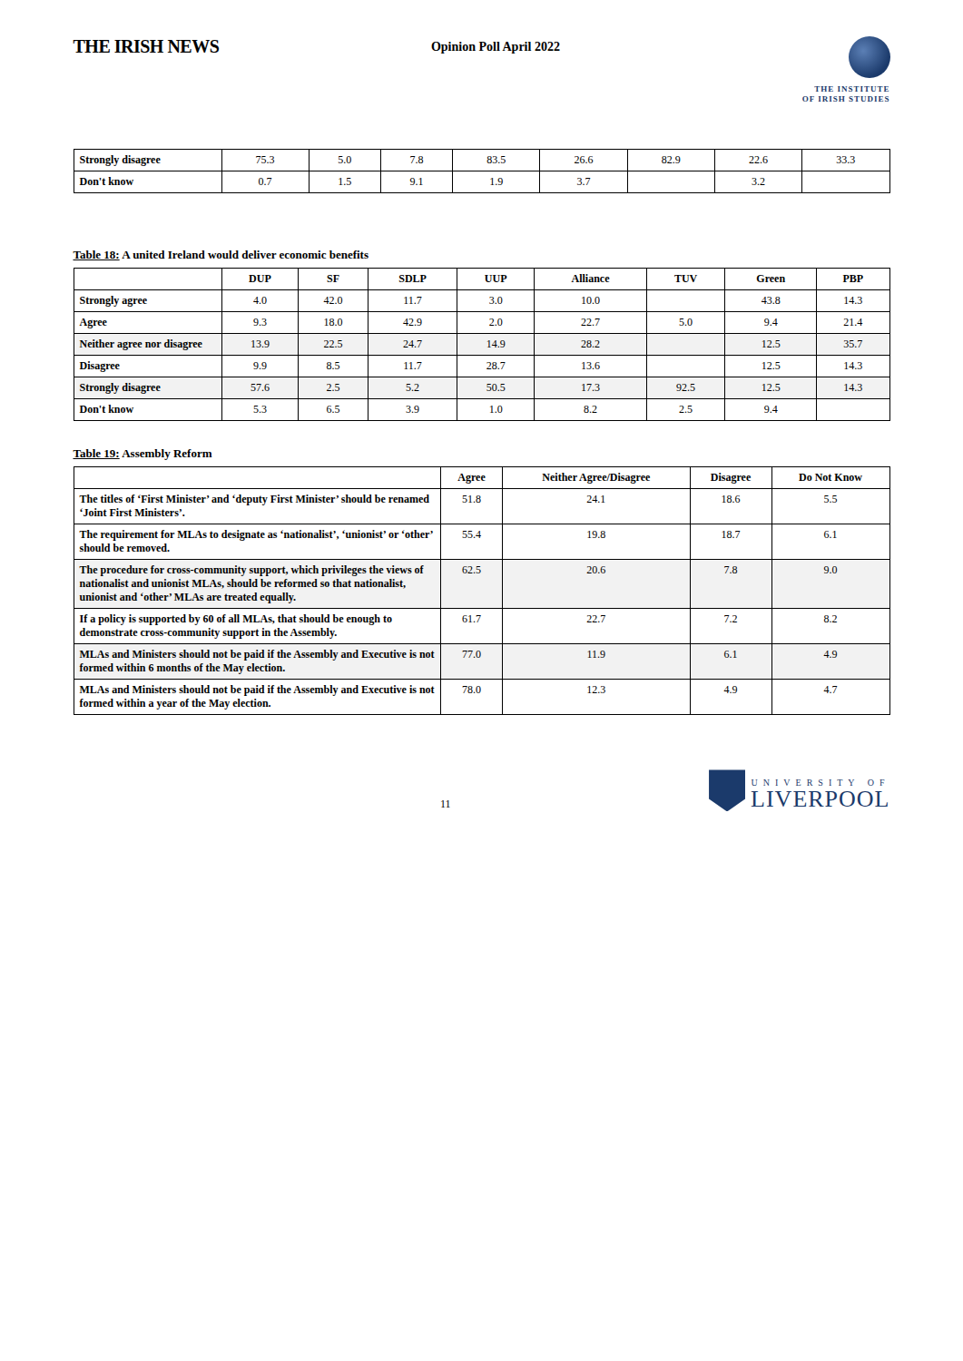THE IRISH NEWS
Opinion Poll April 2022
THE INSTITUTE
OF IRISH STUDIES
| Strongly disagree | 75.3 | 5.0 | 7.8 | 83.5 | 26.6 | 82.9 | 22.6 | 33.3 |
| Don't know | 0.7 | 1.5 | 9.1 | 1.9 | 3.7 | | 3.2 | |
Table 18: A united Ireland would deliver economic benefits
| | DUP | SF | SDLP | UUP | Alliance | TUV | Green | PBP |
| --- | --- | --- | --- | --- | --- | --- | --- | --- |
| Strongly agree | 4.0 | 42.0 | 11.7 | 3.0 | 10.0 | | 43.8 | 14.3 |
| Agree | 9.3 | 18.0 | 42.9 | 2.0 | 22.7 | 5.0 | 9.4 | 21.4 |
| Neither agree nor disagree | 13.9 | 22.5 | 24.7 | 14.9 | 28.2 | | 12.5 | 35.7 |
| Disagree | 9.9 | 8.5 | 11.7 | 28.7 | 13.6 | | 12.5 | 14.3 |
| Strongly disagree | 57.6 | 2.5 | 5.2 | 50.5 | 17.3 | 92.5 | 12.5 | 14.3 |
| Don't know | 5.3 | 6.5 | 3.9 | 1.0 | 8.2 | 2.5 | 9.4 | |
Table 19: Assembly Reform
| | Agree | Neither Agree/Disagree | Disagree | Do Not Know |
| --- | --- | --- | --- | --- |
| The titles of ‘First Minister’ and ‘deputy First Minister’ should be renamed ‘Joint First Ministers’. | 51.8 | 24.1 | 18.6 | 5.5 |
| The requirement for MLAs to designate as ‘nationalist’, ‘unionist’ or ‘other’ should be removed. | 55.4 | 19.8 | 18.7 | 6.1 |
| The procedure for cross-community support, which privileges the views of nationalist and unionist MLAs, should be reformed so that nationalist, unionist and ‘other’ MLAs are treated equally. | 62.5 | 20.6 | 7.8 | 9.0 |
| If a policy is supported by 60 of all MLAs, that should be enough to demonstrate cross-community support in the Assembly. | 61.7 | 22.7 | 7.2 | 8.2 |
| MLAs and Ministers should not be paid if the Assembly and Executive is not formed within 6 months of the May election. | 77.0 | 11.9 | 6.1 | 4.9 |
| MLAs and Ministers should not be paid if the Assembly and Executive is not formed within a year of the May election. | 78.0 | 12.3 | 4.9 | 4.7 |
11
UNIVERSITY OF LIVERPOOL